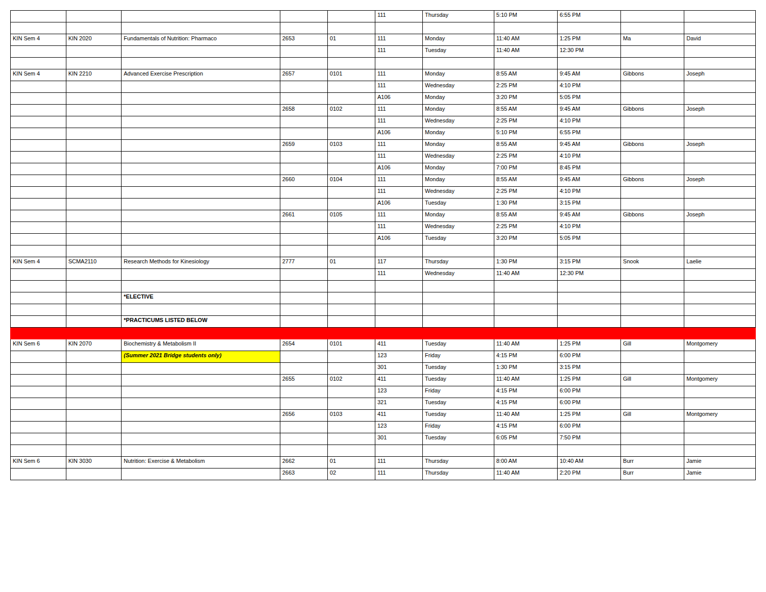| | | | | | 111 | Thursday | 5:10 PM | 6:55 PM | | |
| KIN Sem 4 | KIN 2020 | Fundamentals of Nutrition: Pharmaco | 2653 | 01 | 111 | Monday | 11:40 AM | 1:25 PM | Ma | David |
| | | | | | 111 | Tuesday | 11:40 AM | 12:30 PM | | |
| KIN Sem 4 | KIN 2210 | Advanced Exercise Prescription | 2657 | 0101 | 111 | Monday | 8:55 AM | 9:45 AM | Gibbons | Joseph |
| | | | | | 111 | Wednesday | 2:25 PM | 4:10 PM | | |
| | | | | | A106 | Monday | 3:20 PM | 5:05 PM | | |
| | | | 2658 | 0102 | 111 | Monday | 8:55 AM | 9:45 AM | Gibbons | Joseph |
| | | | | | 111 | Wednesday | 2:25 PM | 4:10 PM | | |
| | | | | | A106 | Monday | 5:10 PM | 6:55 PM | | |
| | | | 2659 | 0103 | 111 | Monday | 8:55 AM | 9:45 AM | Gibbons | Joseph |
| | | | | | 111 | Wednesday | 2:25 PM | 4:10 PM | | |
| | | | | | A106 | Monday | 7:00 PM | 8:45 PM | | |
| | | | 2660 | 0104 | 111 | Monday | 8:55 AM | 9:45 AM | Gibbons | Joseph |
| | | | | | 111 | Wednesday | 2:25 PM | 4:10 PM | | |
| | | | | | A106 | Tuesday | 1:30 PM | 3:15 PM | | |
| | | | 2661 | 0105 | 111 | Monday | 8:55 AM | 9:45 AM | Gibbons | Joseph |
| | | | | | 111 | Wednesday | 2:25 PM | 4:10 PM | | |
| | | | | | A106 | Tuesday | 3:20 PM | 5:05 PM | | |
| KIN Sem 4 | SCMA2110 | Research Methods for Kinesiology | 2777 | 01 | 117 | Thursday | 1:30 PM | 3:15 PM | Snook | Laelie |
| | | | | | 111 | Wednesday | 11:40 AM | 12:30 PM | | |
| | | *ELECTIVE | | | | | | | | |
| | | *PRACTICUMS LISTED BELOW | | | | | | | | |
| KIN Sem 6 | KIN 2070 | Biochemistry & Metabolism II | 2654 | 0101 | 411 | Tuesday | 11:40 AM | 1:25 PM | Gill | Montgomery |
| | | (Summer 2021 Bridge students only) | | | 123 | Friday | 4:15 PM | 6:00 PM | | |
| | | | | | 301 | Tuesday | 1:30 PM | 3:15 PM | | |
| | | | 2655 | 0102 | 411 | Tuesday | 11:40 AM | 1:25 PM | Gill | Montgomery |
| | | | | | 123 | Friday | 4:15 PM | 6:00 PM | | |
| | | | | | 321 | Tuesday | 4:15 PM | 6:00 PM | | |
| | | | 2656 | 0103 | 411 | Tuesday | 11:40 AM | 1:25 PM | Gill | Montgomery |
| | | | | | 123 | Friday | 4:15 PM | 6:00 PM | | |
| | | | | | 301 | Tuesday | 6:05 PM | 7:50 PM | | |
| KIN Sem 6 | KIN 3030 | Nutrition: Exercise & Metabolism | 2662 | 01 | 111 | Thursday | 8:00 AM | 10:40 AM | Burr | Jamie |
| | | | 2663 | 02 | 111 | Thursday | 11:40 AM | 2:20 PM | Burr | Jamie |